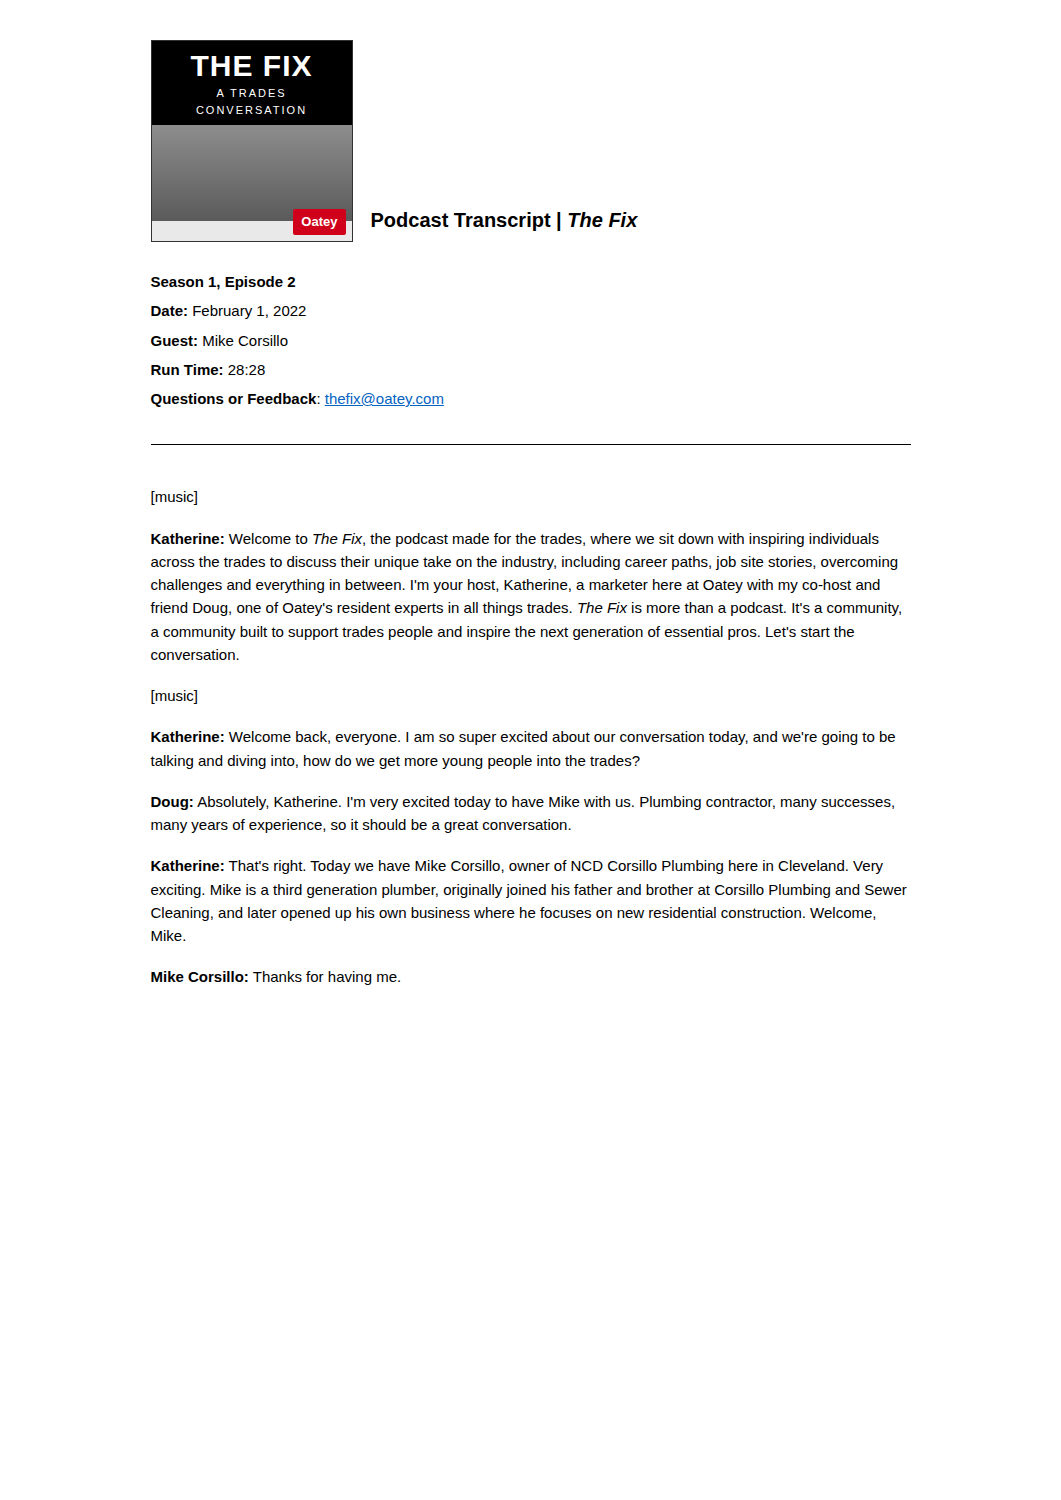THE FIX
A TRADES CONVERSATION
Oatey
Podcast Transcript | The Fix
Season 1, Episode 2
Date: February 1, 2022
Guest: Mike Corsillo
Run Time: 28:28
Questions or Feedback: thefix@oatey.com
[music]
Katherine: Welcome to The Fix, the podcast made for the trades, where we sit down with inspiring individuals across the trades to discuss their unique take on the industry, including career paths, job site stories, overcoming challenges and everything in between. I'm your host, Katherine, a marketer here at Oatey with my co-host and friend Doug, one of Oatey's resident experts in all things trades. The Fix is more than a podcast. It's a community, a community built to support trades people and inspire the next generation of essential pros. Let's start the conversation.
[music]
Katherine: Welcome back, everyone. I am so super excited about our conversation today, and we're going to be talking and diving into, how do we get more young people into the trades?
Doug: Absolutely, Katherine. I'm very excited today to have Mike with us. Plumbing contractor, many successes, many years of experience, so it should be a great conversation.
Katherine: That's right. Today we have Mike Corsillo, owner of NCD Corsillo Plumbing here in Cleveland. Very exciting. Mike is a third generation plumber, originally joined his father and brother at Corsillo Plumbing and Sewer Cleaning, and later opened up his own business where he focuses on new residential construction. Welcome, Mike.
Mike Corsillo: Thanks for having me.